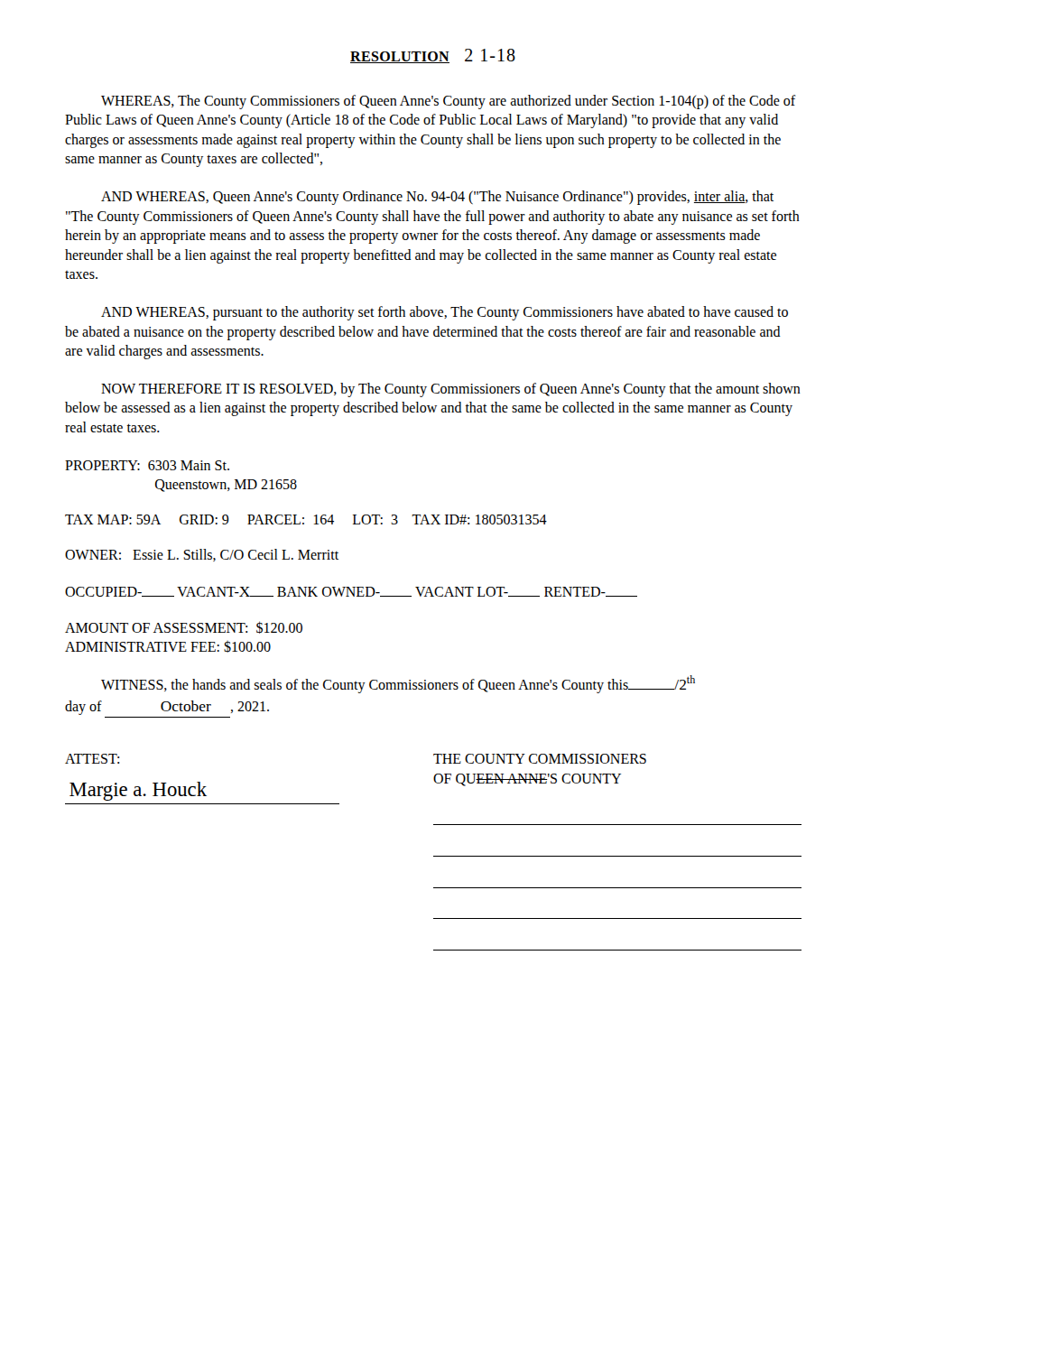RESOLUTION 2 1-18
WHEREAS, The County Commissioners of Queen Anne's County are authorized under Section 1-104(p) of the Code of Public Laws of Queen Anne's County (Article 18 of the Code of Public Local Laws of Maryland) "to provide that any valid charges or assessments made against real property within the County shall be liens upon such property to be collected in the same manner as County taxes are collected",
AND WHEREAS, Queen Anne's County Ordinance No. 94-04 ("The Nuisance Ordinance") provides, inter alia, that "The County Commissioners of Queen Anne's County shall have the full power and authority to abate any nuisance as set forth herein by an appropriate means and to assess the property owner for the costs thereof. Any damage or assessments made hereunder shall be a lien against the real property benefitted and may be collected in the same manner as County real estate taxes.
AND WHEREAS, pursuant to the authority set forth above, The County Commissioners have abated to have caused to be abated a nuisance on the property described below and have determined that the costs thereof are fair and reasonable and are valid charges and assessments.
NOW THEREFORE IT IS RESOLVED, by The County Commissioners of Queen Anne's County that the amount shown below be assessed as a lien against the property described below and that the same be collected in the same manner as County real estate taxes.
PROPERTY: 6303 Main St.
Queenstown, MD 21658
TAX MAP: 59A GRID: 9 PARCEL: 164 LOT: 3 TAX ID#: 1805031354
OWNER: Essie L. Stills, C/O Cecil L. Merritt
OCCUPIED- VACANT-X BANK OWNED- VACANT LOT- RENTED-
AMOUNT OF ASSESSMENT: $120.00
ADMINISTRATIVE FEE: $100.00
WITNESS, the hands and seals of the County Commissioners of Queen Anne's County this /2th
day of October, 2021.
ATTEST:
Margie a. Houck
THE COUNTY COMMISSIONERS
OF QUEEN ANNE'S COUNTY